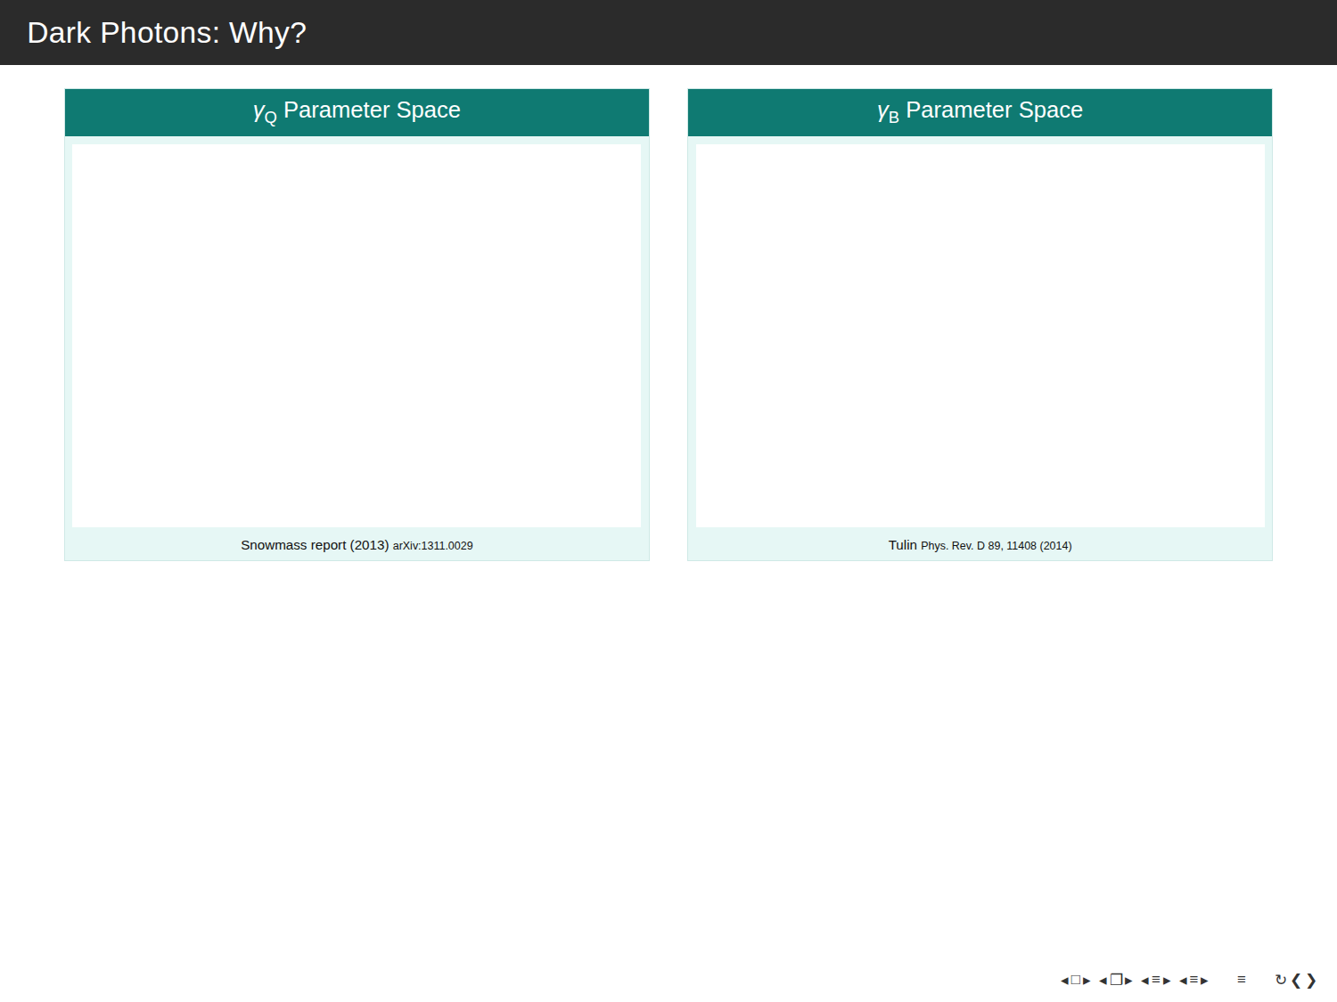Dark Photons: Why?
γQ Parameter Space
Snowmass report (2013) arXiv:1311.0029
γB Parameter Space
Tulin Phys. Rev. D 89, 11408 (2014)
◂□▸ ◂❐▸ ◂≡▸ ◂≡▸ ≡ ↻❮❯